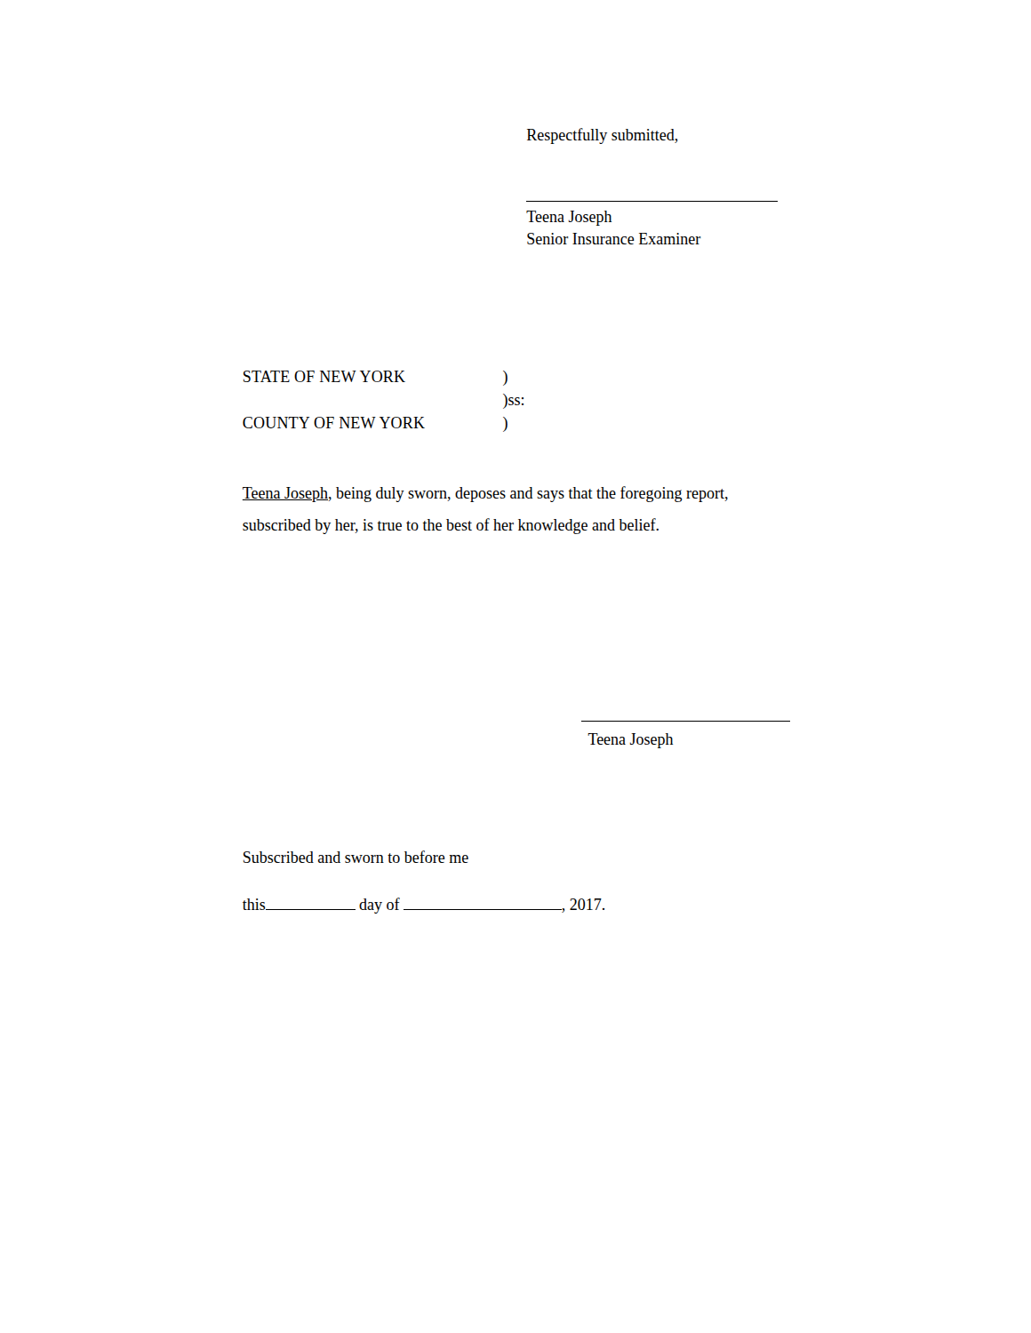Respectfully submitted,
Teena Joseph
Senior Insurance Examiner
STATE OF NEW YORK)
)ss:
COUNTY OF NEW YORK)
Teena Joseph, being duly sworn, deposes and says that the foregoing report, subscribed by her, is true to the best of her knowledge and belief.
Teena Joseph
Subscribed and sworn to before me
this day of , 2017.